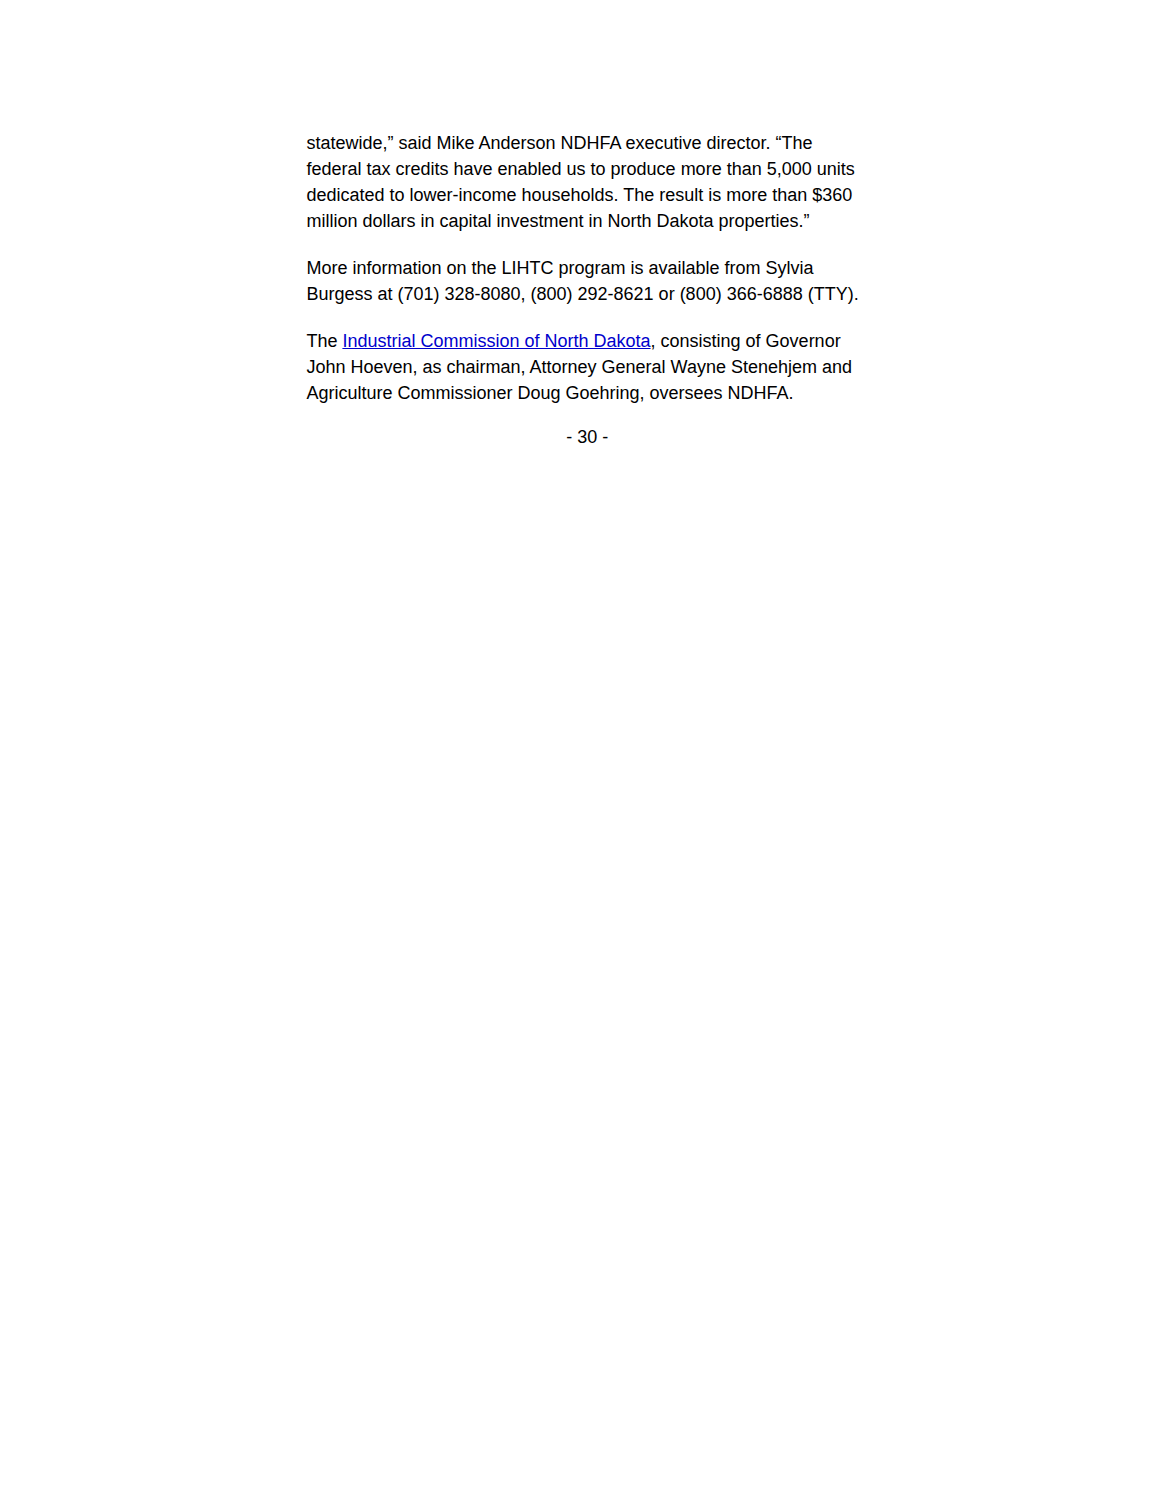statewide,” said Mike Anderson NDHFA executive director. “The federal tax credits have enabled us to produce more than 5,000 units dedicated to lower-income households. The result is more than $360 million dollars in capital investment in North Dakota properties.”
More information on the LIHTC program is available from Sylvia Burgess at (701) 328-8080, (800) 292-8621 or (800) 366-6888 (TTY).
The Industrial Commission of North Dakota, consisting of Governor John Hoeven, as chairman, Attorney General Wayne Stenehjem and Agriculture Commissioner Doug Goehring, oversees NDHFA.
- 30 -